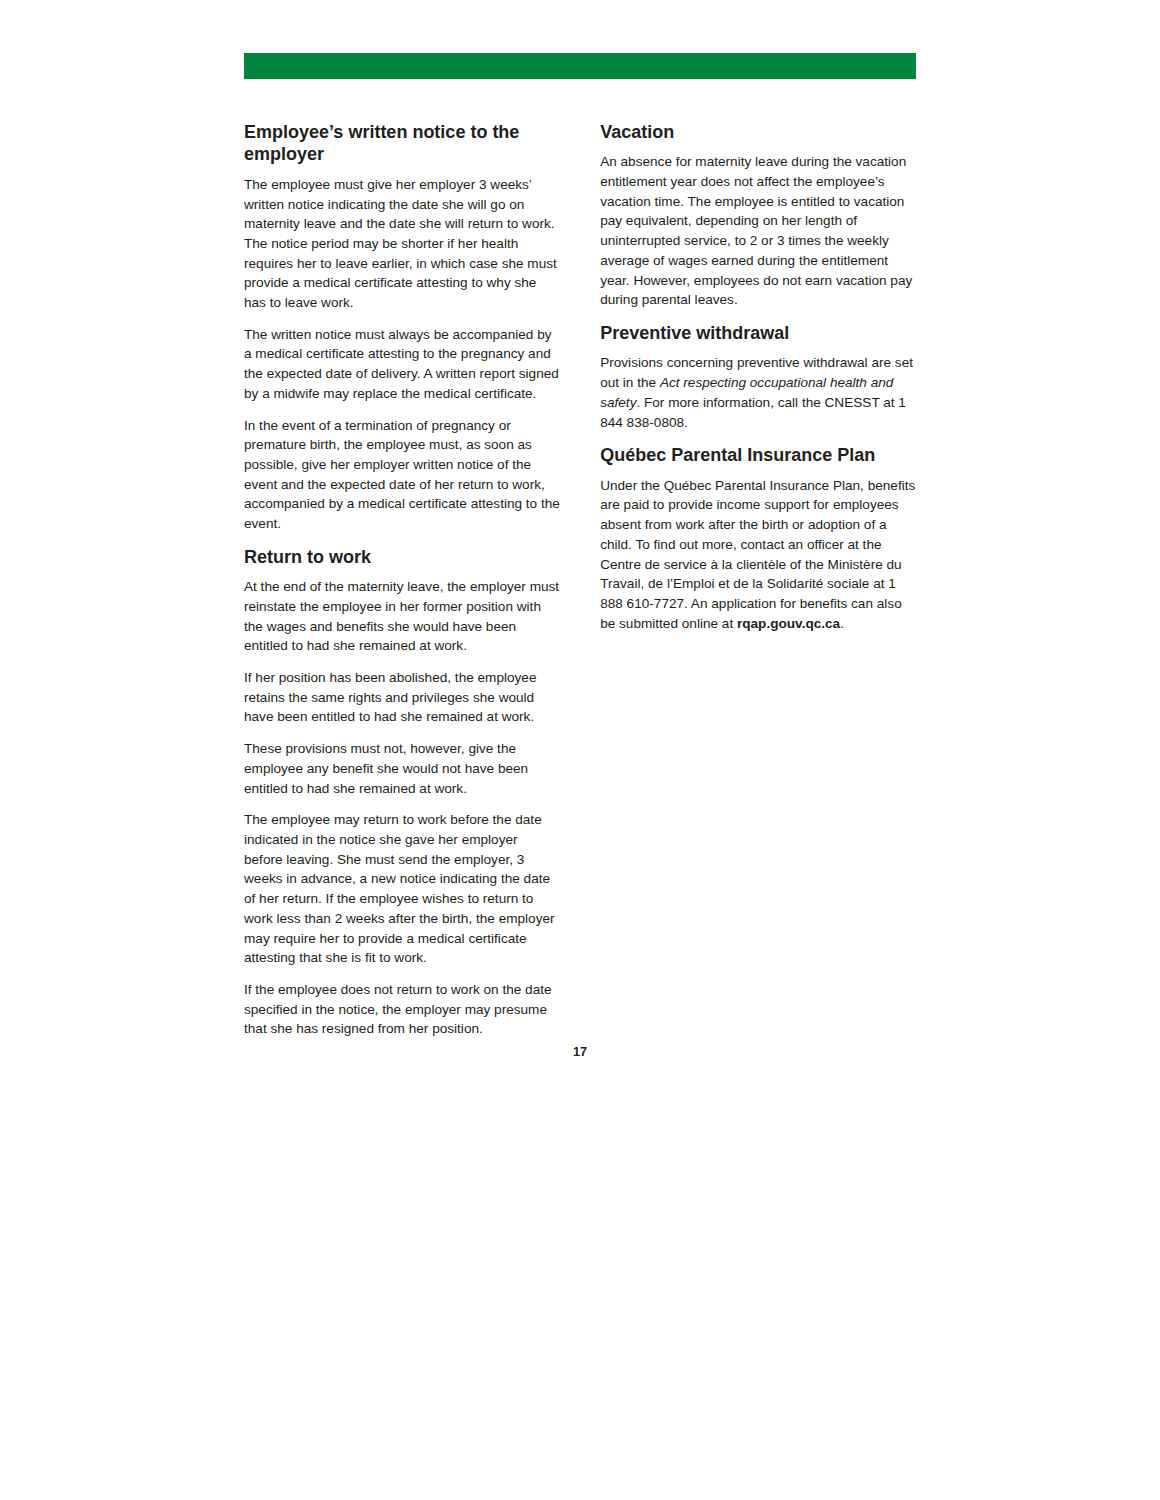Employee’s written notice to the employer
The employee must give her employer 3 weeks’ written notice indicating the date she will go on maternity leave and the date she will return to work. The notice period may be shorter if her health requires her to leave earlier, in which case she must provide a medical certificate attesting to why she has to leave work.
The written notice must always be accompanied by a medical certificate attesting to the pregnancy and the expected date of delivery. A written report signed by a midwife may replace the medical certificate.
In the event of a termination of pregnancy or premature birth, the employee must, as soon as possible, give her employer written notice of the event and the expected date of her return to work, accompanied by a medical certificate attesting to the event.
Return to work
At the end of the maternity leave, the employer must reinstate the employee in her former position with the wages and benefits she would have been entitled to had she remained at work.
If her position has been abolished, the employee retains the same rights and privileges she would have been entitled to had she remained at work.
These provisions must not, however, give the employee any benefit she would not have been entitled to had she remained at work.
The employee may return to work before the date indicated in the notice she gave her employer before leaving. She must send the employer, 3 weeks in advance, a new notice indicating the date of her return. If the employee wishes to return to work less than 2 weeks after the birth, the employer may require her to provide a medical certificate attesting that she is fit to work.
If the employee does not return to work on the date specified in the notice, the employer may presume that she has resigned from her position.
Vacation
An absence for maternity leave during the vacation entitlement year does not affect the employee’s vacation time. The employee is entitled to vacation pay equivalent, depending on her length of uninterrupted service, to 2 or 3 times the weekly average of wages earned during the entitlement year. However, employees do not earn vacation pay during parental leaves.
Preventive withdrawal
Provisions concerning preventive withdrawal are set out in the Act respecting occupational health and safety. For more information, call the CNESST at 1 844 838-0808.
Québec Parental Insurance Plan
Under the Québec Parental Insurance Plan, benefits are paid to provide income support for employees absent from work after the birth or adoption of a child. To find out more, contact an officer at the Centre de service à la clientèle of the Ministère du Travail, de l’Emploi et de la Solidarité sociale at 1 888 610-7727. An application for benefits can also be submitted online at rqap.gouv.qc.ca.
17